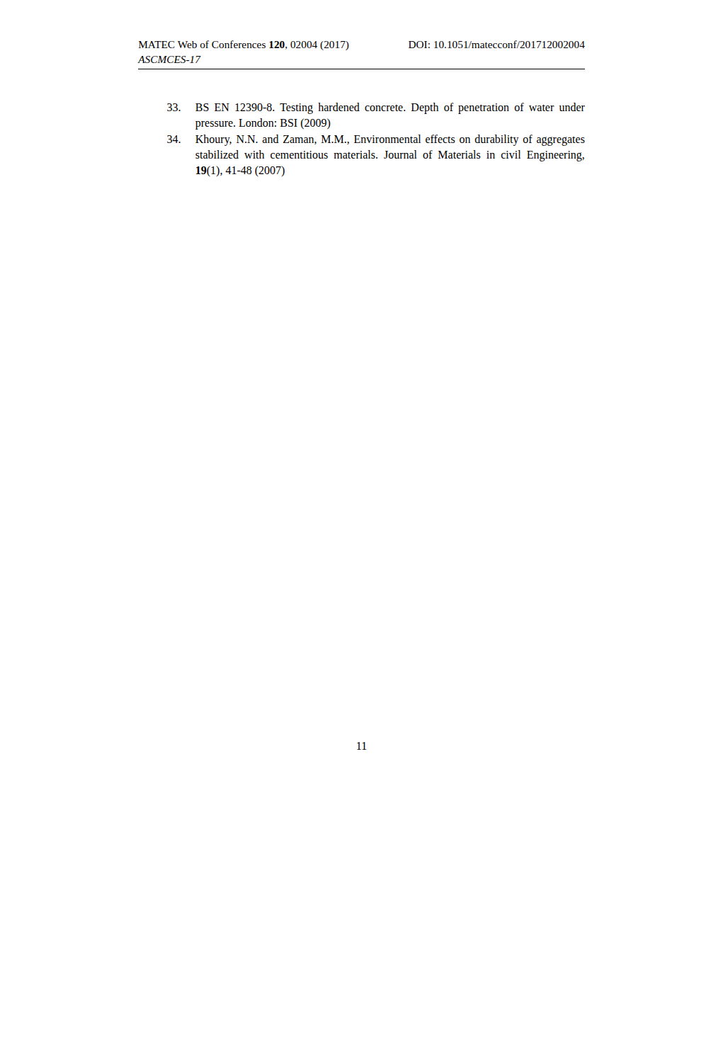MATEC Web of Conferences 120, 02004 (2017) DOI: 10.1051/matecconf/201712002004
ASCMCES-17
33. BS EN 12390-8. Testing hardened concrete. Depth of penetration of water under pressure. London: BSI (2009)
34. Khoury, N.N. and Zaman, M.M., Environmental effects on durability of aggregates stabilized with cementitious materials. Journal of Materials in civil Engineering, 19(1), 41-48 (2007)
11